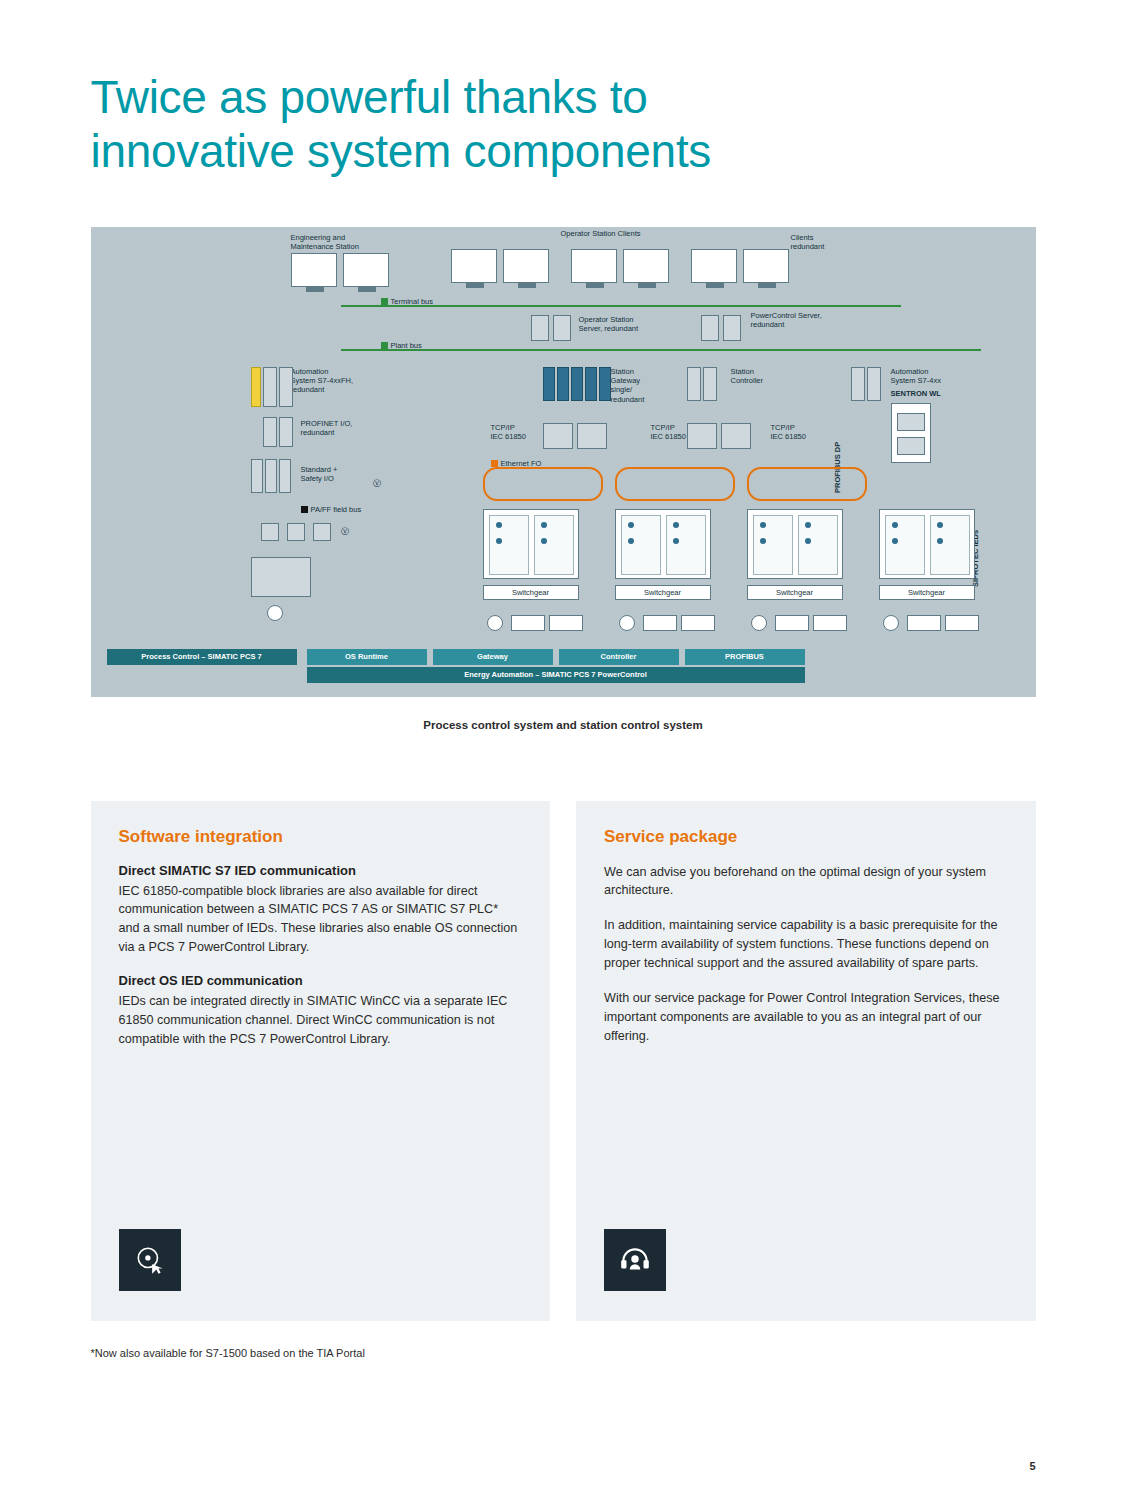Twice as powerful thanks to
innovative system components
Engineering and
Maintenance Station
Operator Station Clients
Clients
redundant
Terminal bus
Plant bus
Operator Station
Server, redundant
PowerControl Server,
redundant
Automation
System S7-4xxFH,
redundant
PROFINET I/O,
redundant
Standard +
Safety I/O
Ⓥ
PA/FF field bus
Ⓥ
Station
Gateway
single/
redundant
Station
Controller
Automation
System S7-4xx
SENTRON WL
TCP/IP
IEC 61850
TCP/IP
IEC 61850
TCP/IP
IEC 61850
Ethernet FO
PROFIBUS DP
SIPROTEC IEDs
Switchgear
Switchgear
Switchgear
Switchgear
Process Control – SIMATIC PCS 7
OS Runtime
Gateway
Controller
PROFIBUS
Energy Automation – SIMATIC PCS 7 PowerControl
Process control system and station control system
Software integration
Direct SIMATIC S7 IED communication
IEC 61850-compatible block libraries are also available for direct communication between a SIMATIC PCS 7 AS or SIMATIC S7 PLC* and a small number of IEDs. These libraries also enable OS connection via a PCS 7 PowerControl Library.
Direct OS IED communication
IEDs can be integrated directly in SIMATIC WinCC via a separate IEC 61850 communication channel. Direct WinCC communication is not compatible with the PCS 7 PowerControl Library.
Service package
We can advise you beforehand on the optimal design of your system architecture.
In addition, maintaining service capability is a basic prerequisite for the long-term availability of system functions. These functions depend on proper technical support and the assured availability of spare parts.
With our service package for Power Control Integration Services, these important components are available to you as an integral part of our offering.
*Now also available for S7-1500 based on the TIA Portal
5